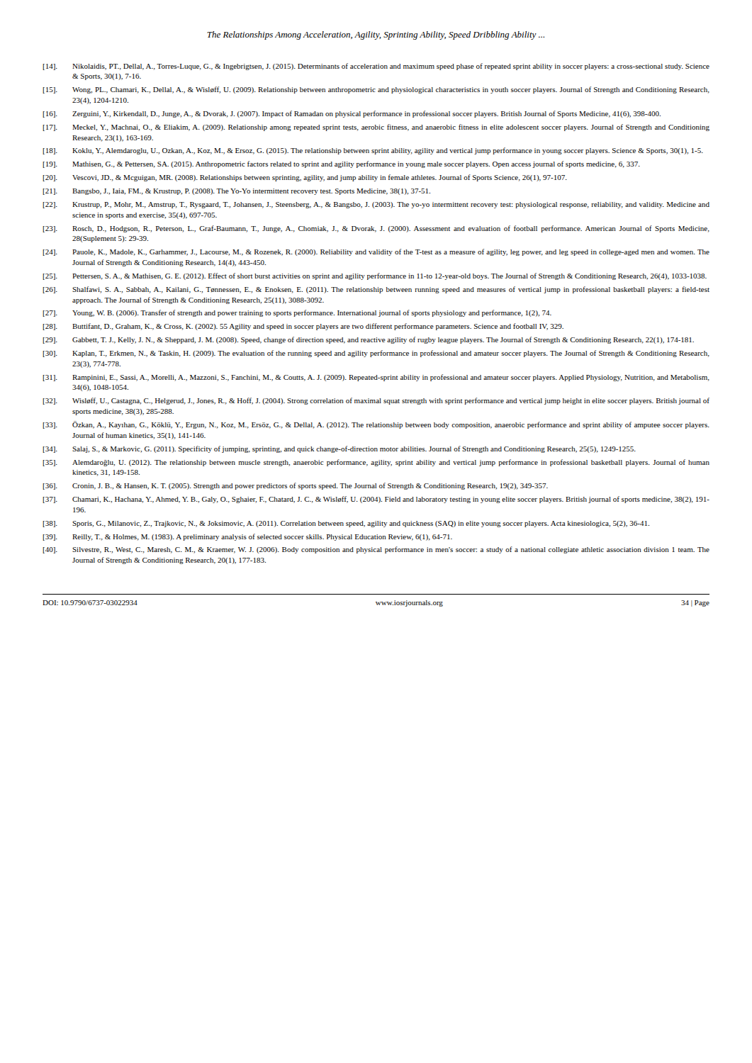The Relationships Among Acceleration, Agility, Sprinting Ability, Speed Dribbling Ability ...
[14]. Nikolaidis, PT., Dellal, A., Torres-Luque, G., & Ingebrigtsen, J. (2015). Determinants of acceleration and maximum speed phase of repeated sprint ability in soccer players: a cross-sectional study. Science & Sports, 30(1), 7-16.
[15]. Wong, PL., Chamari, K., Dellal, A., & Wisløff, U. (2009). Relationship between anthropometric and physiological characteristics in youth soccer players. Journal of Strength and Conditioning Research, 23(4), 1204-1210.
[16]. Zerguini, Y., Kirkendall, D., Junge, A., & Dvorak, J. (2007). Impact of Ramadan on physical performance in professional soccer players. British Journal of Sports Medicine, 41(6), 398-400.
[17]. Meckel, Y., Machnai, O., & Eliakim, A. (2009). Relationship among repeated sprint tests, aerobic fitness, and anaerobic fitness in elite adolescent soccer players. Journal of Strength and Conditioning Research, 23(1), 163-169.
[18]. Koklu, Y., Alemdaroglu, U., Ozkan, A., Koz, M., & Ersoz, G. (2015). The relationship between sprint ability, agility and vertical jump performance in young soccer players. Science & Sports, 30(1), 1-5.
[19]. Mathisen, G., & Pettersen, SA. (2015). Anthropometric factors related to sprint and agility performance in young male soccer players. Open access journal of sports medicine, 6, 337.
[20]. Vescovi, JD., & Mcguigan, MR. (2008). Relationships between sprinting, agility, and jump ability in female athletes. Journal of Sports Science, 26(1), 97-107.
[21]. Bangsbo, J., Iaia, FM., & Krustrup, P. (2008). The Yo-Yo intermittent recovery test. Sports Medicine, 38(1), 37-51.
[22]. Krustrup, P., Mohr, M., Amstrup, T., Rysgaard, T., Johansen, J., Steensberg, A., & Bangsbo, J. (2003). The yo-yo intermittent recovery test: physiological response, reliability, and validity. Medicine and science in sports and exercise, 35(4), 697-705.
[23]. Rosch, D., Hodgson, R., Peterson, L., Graf-Baumann, T., Junge, A., Chomiak, J., & Dvorak, J. (2000). Assessment and evaluation of football performance. American Journal of Sports Medicine, 28(Suplement 5): 29-39.
[24]. Pauole, K., Madole, K., Garhammer, J., Lacourse, M., & Rozenek, R. (2000). Reliability and validity of the T-test as a measure of agility, leg power, and leg speed in college-aged men and women. The Journal of Strength & Conditioning Research, 14(4), 443-450.
[25]. Pettersen, S. A., & Mathisen, G. E. (2012). Effect of short burst activities on sprint and agility performance in 11-to 12-year-old boys. The Journal of Strength & Conditioning Research, 26(4), 1033-1038.
[26]. Shalfawi, S. A., Sabbah, A., Kailani, G., Tønnessen, E., & Enoksen, E. (2011). The relationship between running speed and measures of vertical jump in professional basketball players: a field-test approach. The Journal of Strength & Conditioning Research, 25(11), 3088-3092.
[27]. Young, W. B. (2006). Transfer of strength and power training to sports performance. International journal of sports physiology and performance, 1(2), 74.
[28]. Buttifant, D., Graham, K., & Cross, K. (2002). 55 Agility and speed in soccer players are two different performance parameters. Science and football IV, 329.
[29]. Gabbett, T. J., Kelly, J. N., & Sheppard, J. M. (2008). Speed, change of direction speed, and reactive agility of rugby league players. The Journal of Strength & Conditioning Research, 22(1), 174-181.
[30]. Kaplan, T., Erkmen, N., & Taskin, H. (2009). The evaluation of the running speed and agility performance in professional and amateur soccer players. The Journal of Strength & Conditioning Research, 23(3), 774-778.
[31]. Rampinini, E., Sassi, A., Morelli, A., Mazzoni, S., Fanchini, M., & Coutts, A. J. (2009). Repeated-sprint ability in professional and amateur soccer players. Applied Physiology, Nutrition, and Metabolism, 34(6), 1048-1054.
[32]. Wisløff, U., Castagna, C., Helgerud, J., Jones, R., & Hoff, J. (2004). Strong correlation of maximal squat strength with sprint performance and vertical jump height in elite soccer players. British journal of sports medicine, 38(3), 285-288.
[33]. Özkan, A., Kayıhan, G., Köklü, Y., Ergun, N., Koz, M., Ersöz, G., & Dellal, A. (2012). The relationship between body composition, anaerobic performance and sprint ability of amputee soccer players. Journal of human kinetics, 35(1), 141-146.
[34]. Salaj, S., & Markovic, G. (2011). Specificity of jumping, sprinting, and quick change-of-direction motor abilities. Journal of Strength and Conditioning Research, 25(5), 1249-1255.
[35]. Alemdaroğlu, U. (2012). The relationship between muscle strength, anaerobic performance, agility, sprint ability and vertical jump performance in professional basketball players. Journal of human kinetics, 31, 149-158.
[36]. Cronin, J. B., & Hansen, K. T. (2005). Strength and power predictors of sports speed. The Journal of Strength & Conditioning Research, 19(2), 349-357.
[37]. Chamari, K., Hachana, Y., Ahmed, Y. B., Galy, O., Sghaier, F., Chatard, J. C., & Wisløff, U. (2004). Field and laboratory testing in young elite soccer players. British journal of sports medicine, 38(2), 191-196.
[38]. Sporis, G., Milanovic, Z., Trajkovic, N., & Joksimovic, A. (2011). Correlation between speed, agility and quickness (SAQ) in elite young soccer players. Acta kinesiologica, 5(2), 36-41.
[39]. Reilly, T., & Holmes, M. (1983). A preliminary analysis of selected soccer skills. Physical Education Review, 6(1), 64-71.
[40]. Silvestre, R., West, C., Maresh, C. M., & Kraemer, W. J. (2006). Body composition and physical performance in men's soccer: a study of a national collegiate athletic association division 1 team. The Journal of Strength & Conditioning Research, 20(1), 177-183.
DOI: 10.9790/6737-03022934
www.iosrjournals.org
34 | Page